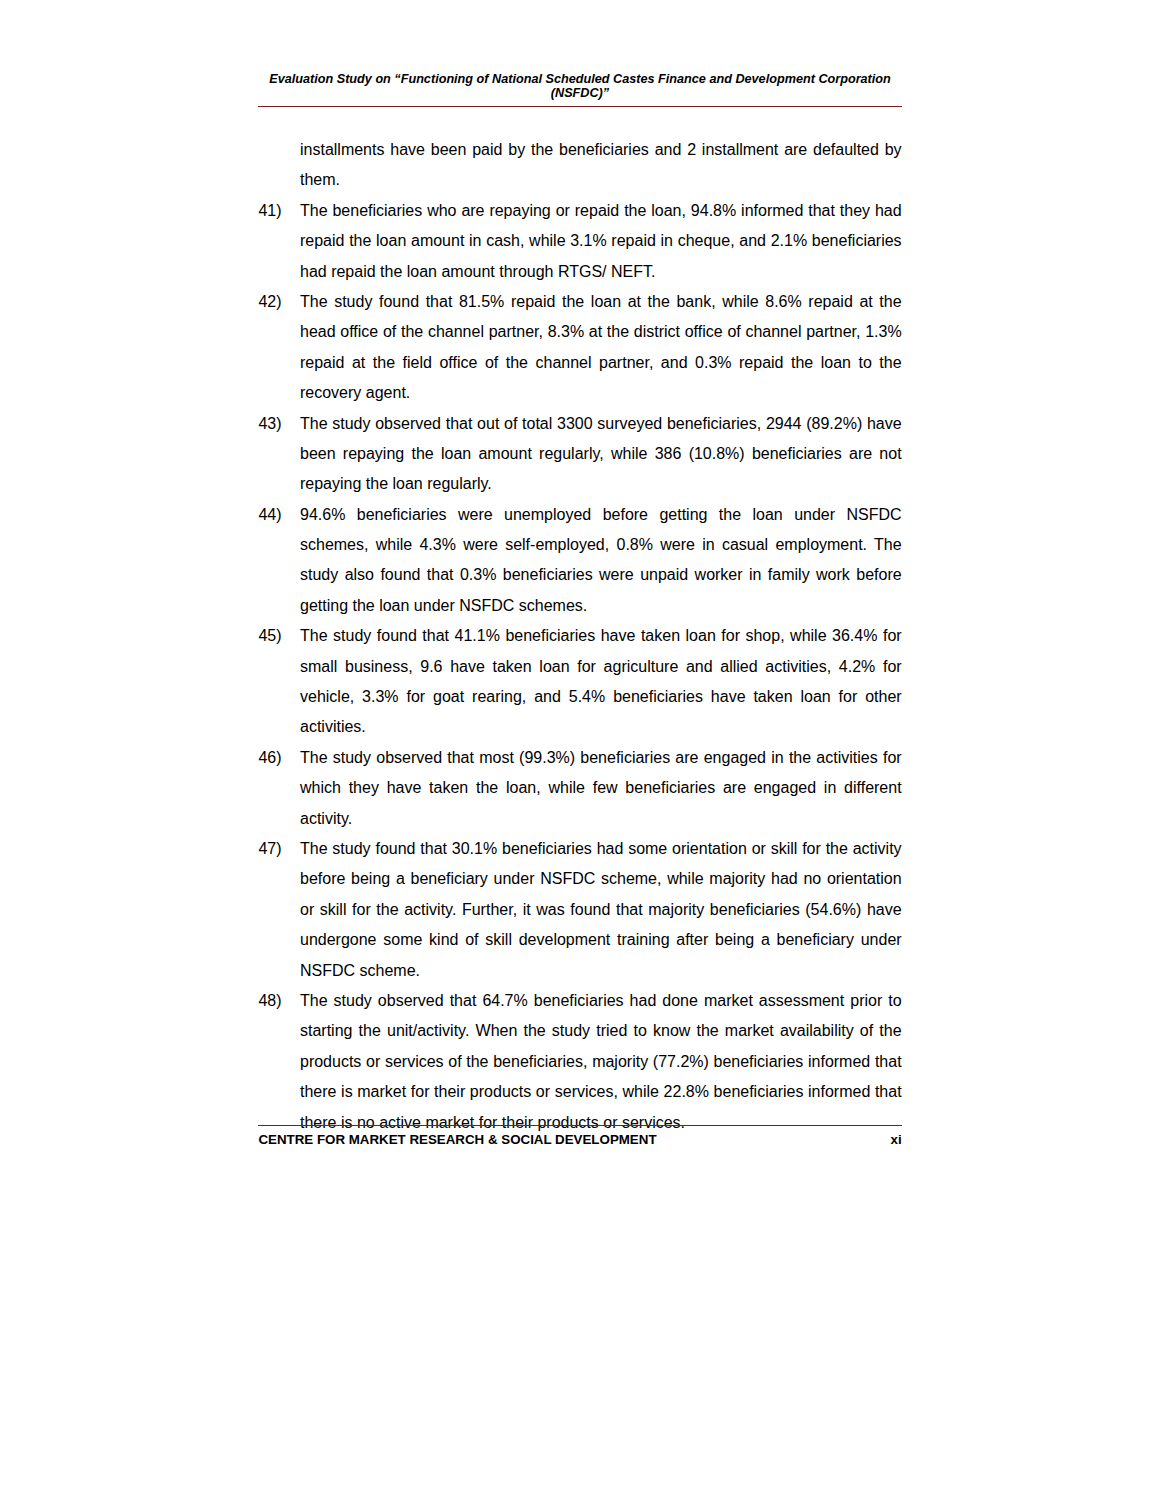Evaluation Study on “Functioning of National Scheduled Castes Finance and Development Corporation (NSFDC)”
installments have been paid by the beneficiaries and 2 installment are defaulted by them.
41) The beneficiaries who are repaying or repaid the loan, 94.8% informed that they had repaid the loan amount in cash, while 3.1% repaid in cheque, and 2.1% beneficiaries had repaid the loan amount through RTGS/ NEFT.
42) The study found that 81.5% repaid the loan at the bank, while 8.6% repaid at the head office of the channel partner, 8.3% at the district office of channel partner, 1.3% repaid at the field office of the channel partner, and 0.3% repaid the loan to the recovery agent.
43) The study observed that out of total 3300 surveyed beneficiaries, 2944 (89.2%) have been repaying the loan amount regularly, while 386 (10.8%) beneficiaries are not repaying the loan regularly.
44) 94.6% beneficiaries were unemployed before getting the loan under NSFDC schemes, while 4.3% were self-employed, 0.8% were in casual employment. The study also found that 0.3% beneficiaries were unpaid worker in family work before getting the loan under NSFDC schemes.
45) The study found that 41.1% beneficiaries have taken loan for shop, while 36.4% for small business, 9.6 have taken loan for agriculture and allied activities, 4.2% for vehicle, 3.3% for goat rearing, and 5.4% beneficiaries have taken loan for other activities.
46) The study observed that most (99.3%) beneficiaries are engaged in the activities for which they have taken the loan, while few beneficiaries are engaged in different activity.
47) The study found that 30.1% beneficiaries had some orientation or skill for the activity before being a beneficiary under NSFDC scheme, while majority had no orientation or skill for the activity. Further, it was found that majority beneficiaries (54.6%) have undergone some kind of skill development training after being a beneficiary under NSFDC scheme.
48) The study observed that 64.7% beneficiaries had done market assessment prior to starting the unit/activity. When the study tried to know the market availability of the products or services of the beneficiaries, majority (77.2%) beneficiaries informed that there is market for their products or services, while 22.8% beneficiaries informed that there is no active market for their products or services.
CENTRE FOR MARKET RESEARCH & SOCIAL DEVELOPMENT xi